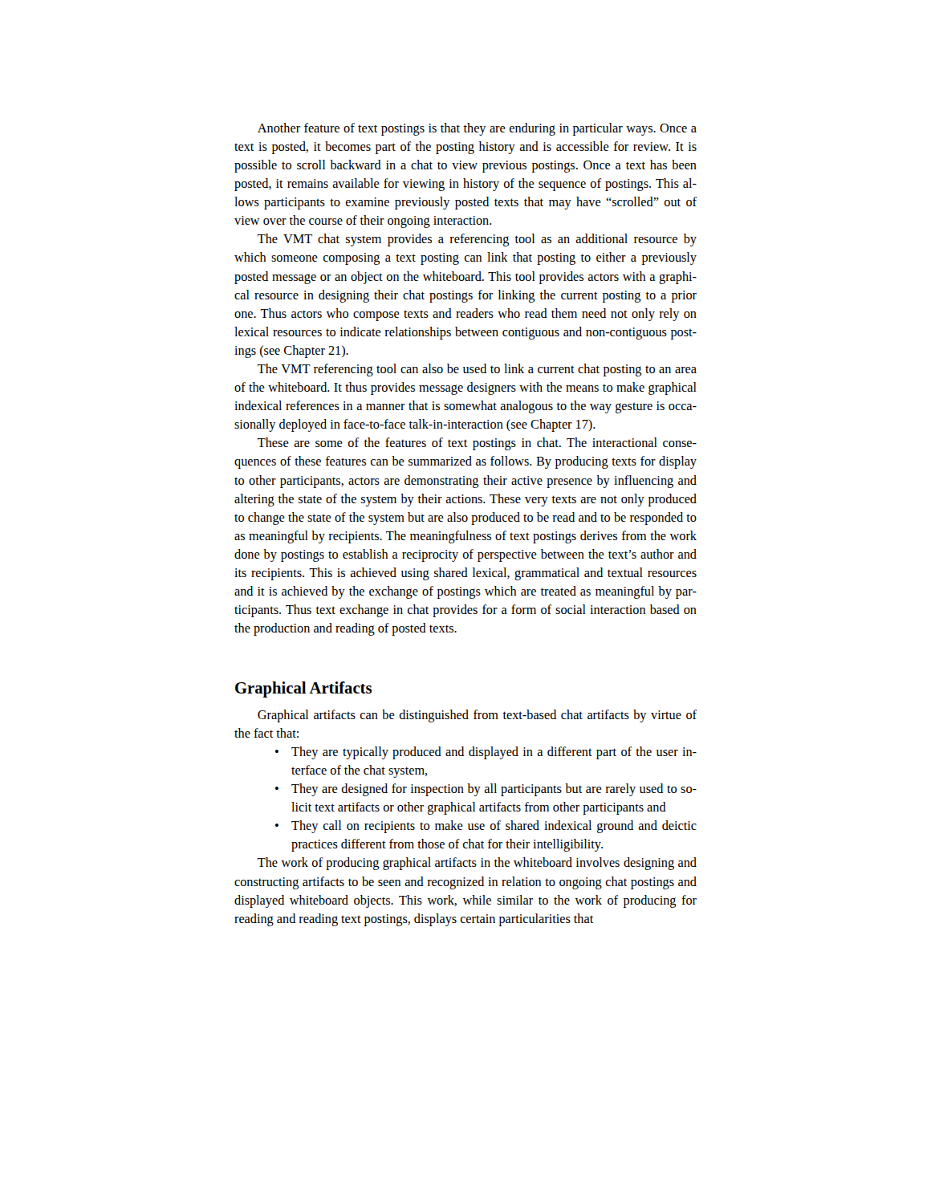Another feature of text postings is that they are enduring in particular ways. Once a text is posted, it becomes part of the posting history and is accessible for review. It is possible to scroll backward in a chat to view previous postings. Once a text has been posted, it remains available for viewing in history of the sequence of postings. This allows participants to examine previously posted texts that may have “scrolled” out of view over the course of their ongoing interaction.
The VMT chat system provides a referencing tool as an additional resource by which someone composing a text posting can link that posting to either a previously posted message or an object on the whiteboard. This tool provides actors with a graphical resource in designing their chat postings for linking the current posting to a prior one. Thus actors who compose texts and readers who read them need not only rely on lexical resources to indicate relationships between contiguous and non-contiguous postings (see Chapter 21).
The VMT referencing tool can also be used to link a current chat posting to an area of the whiteboard. It thus provides message designers with the means to make graphical indexical references in a manner that is somewhat analogous to the way gesture is occasionally deployed in face-to-face talk-in-interaction (see Chapter 17).
These are some of the features of text postings in chat. The interactional consequences of these features can be summarized as follows. By producing texts for display to other participants, actors are demonstrating their active presence by influencing and altering the state of the system by their actions. These very texts are not only produced to change the state of the system but are also produced to be read and to be responded to as meaningful by recipients. The meaningfulness of text postings derives from the work done by postings to establish a reciprocity of perspective between the text’s author and its recipients. This is achieved using shared lexical, grammatical and textual resources and it is achieved by the exchange of postings which are treated as meaningful by participants. Thus text exchange in chat provides for a form of social interaction based on the production and reading of posted texts.
Graphical Artifacts
Graphical artifacts can be distinguished from text-based chat artifacts by virtue of the fact that:
They are typically produced and displayed in a different part of the user interface of the chat system,
They are designed for inspection by all participants but are rarely used to solicit text artifacts or other graphical artifacts from other participants and
They call on recipients to make use of shared indexical ground and deictic practices different from those of chat for their intelligibility.
The work of producing graphical artifacts in the whiteboard involves designing and constructing artifacts to be seen and recognized in relation to ongoing chat postings and displayed whiteboard objects. This work, while similar to the work of producing for reading and reading text postings, displays certain particularities that